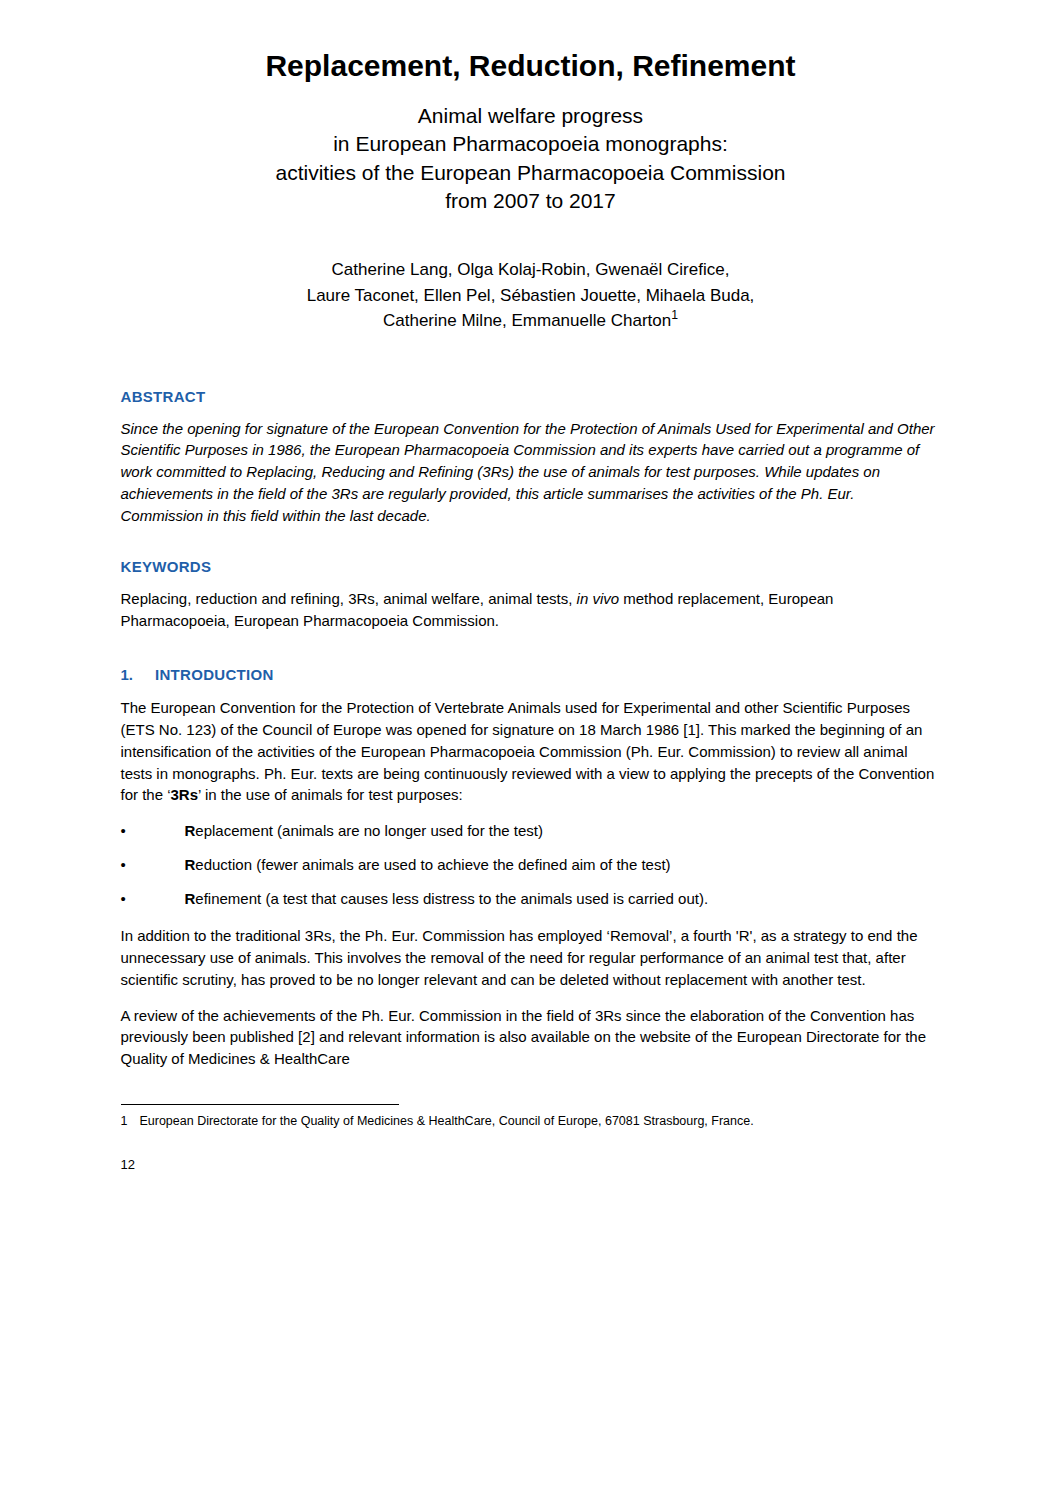Replacement, Reduction, Refinement
Animal welfare progress
in European Pharmacopoeia monographs:
activities of the European Pharmacopoeia Commission
from 2007 to 2017
Catherine Lang, Olga Kolaj-Robin, Gwenaël Cirefice,
Laure Taconet, Ellen Pel, Sébastien Jouette, Mihaela Buda,
Catherine Milne, Emmanuelle Charton1
Abstract
Since the opening for signature of the European Convention for the Protection of Animals Used for Experimental and Other Scientific Purposes in 1986, the European Pharmacopoeia Commission and its experts have carried out a programme of work committed to Replacing, Reducing and Refining (3Rs) the use of animals for test purposes. While updates on achievements in the field of the 3Rs are regularly provided, this article summarises the activities of the Ph. Eur. Commission in this field within the last decade.
Keywords
Replacing, reduction and refining, 3Rs, animal welfare, animal tests, in vivo method replacement, European Pharmacopoeia, European Pharmacopoeia Commission.
1. Introduction
The European Convention for the Protection of Vertebrate Animals used for Experimental and other Scientific Purposes (ETS No. 123) of the Council of Europe was opened for signature on 18 March 1986 [1]. This marked the beginning of an intensification of the activities of the European Pharmacopoeia Commission (Ph. Eur. Commission) to review all animal tests in monographs. Ph. Eur. texts are being continuously reviewed with a view to applying the precepts of the Convention for the ‘3Rs’ in the use of animals for test purposes:
Replacement (animals are no longer used for the test)
Reduction (fewer animals are used to achieve the defined aim of the test)
Refinement (a test that causes less distress to the animals used is carried out).
In addition to the traditional 3Rs, the Ph. Eur. Commission has employed ‘Removal’, a fourth 'R', as a strategy to end the unnecessary use of animals. This involves the removal of the need for regular performance of an animal test that, after scientific scrutiny, has proved to be no longer relevant and can be deleted without replacement with another test.
A review of the achievements of the Ph. Eur. Commission in the field of 3Rs since the elaboration of the Convention has previously been published [2] and relevant information is also available on the website of the European Directorate for the Quality of Medicines & HealthCare
1 European Directorate for the Quality of Medicines & HealthCare, Council of Europe, 67081 Strasbourg, France.
12